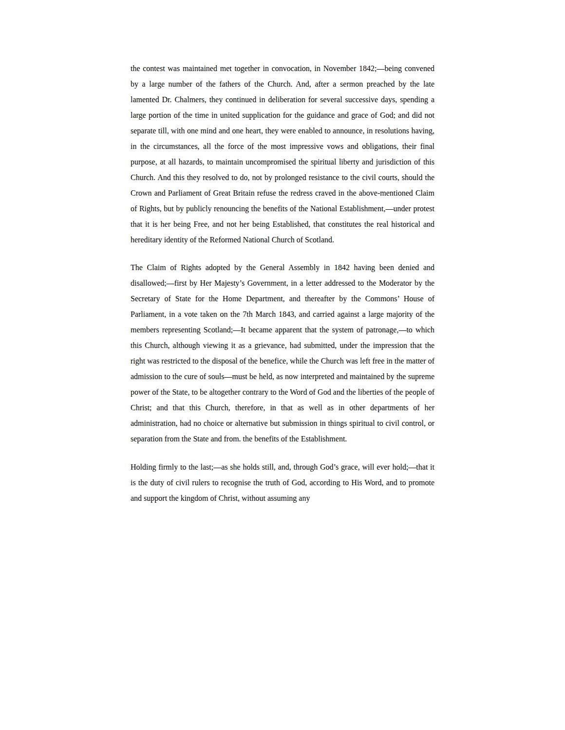the contest was maintained met together in convocation, in November 1842;—being convened by a large number of the fathers of the Church. And, after a sermon preached by the late lamented Dr. Chalmers, they continued in deliberation for several successive days, spending a large portion of the time in united supplication for the guidance and grace of God; and did not separate till, with one mind and one heart, they were enabled to announce, in resolutions having, in the circumstances, all the force of the most impressive vows and obligations, their final purpose, at all hazards, to maintain uncompromised the spiritual liberty and jurisdiction of this Church. And this they resolved to do, not by prolonged resistance to the civil courts, should the Crown and Parliament of Great Britain refuse the redress craved in the above-mentioned Claim of Rights, but by publicly renouncing the benefits of the National Establishment,—under protest that it is her being Free, and not her being Established, that constitutes the real historical and hereditary identity of the Reformed National Church of Scotland.
The Claim of Rights adopted by the General Assembly in 1842 having been denied and disallowed;—first by Her Majesty’s Government, in a letter addressed to the Moderator by the Secretary of State for the Home Department, and thereafter by the Commons’ House of Parliament, in a vote taken on the 7th March 1843, and carried against a large majority of the members representing Scotland;—It became apparent that the system of patronage,—to which this Church, although viewing it as a grievance, had submitted, under the impression that the right was restricted to the disposal of the benefice, while the Church was left free in the matter of admission to the cure of souls—must be held, as now interpreted and maintained by the supreme power of the State, to be altogether contrary to the Word of God and the liberties of the people of Christ; and that this Church, therefore, in that as well as in other departments of her administration, had no choice or alternative but submission in things spiritual to civil control, or separation from the State and from. the benefits of the Establishment.
Holding firmly to the last;—as she holds still, and, through God’s grace, will ever hold;—that it is the duty of civil rulers to recognise the truth of God, according to His Word, and to promote and support the kingdom of Christ, without assuming any